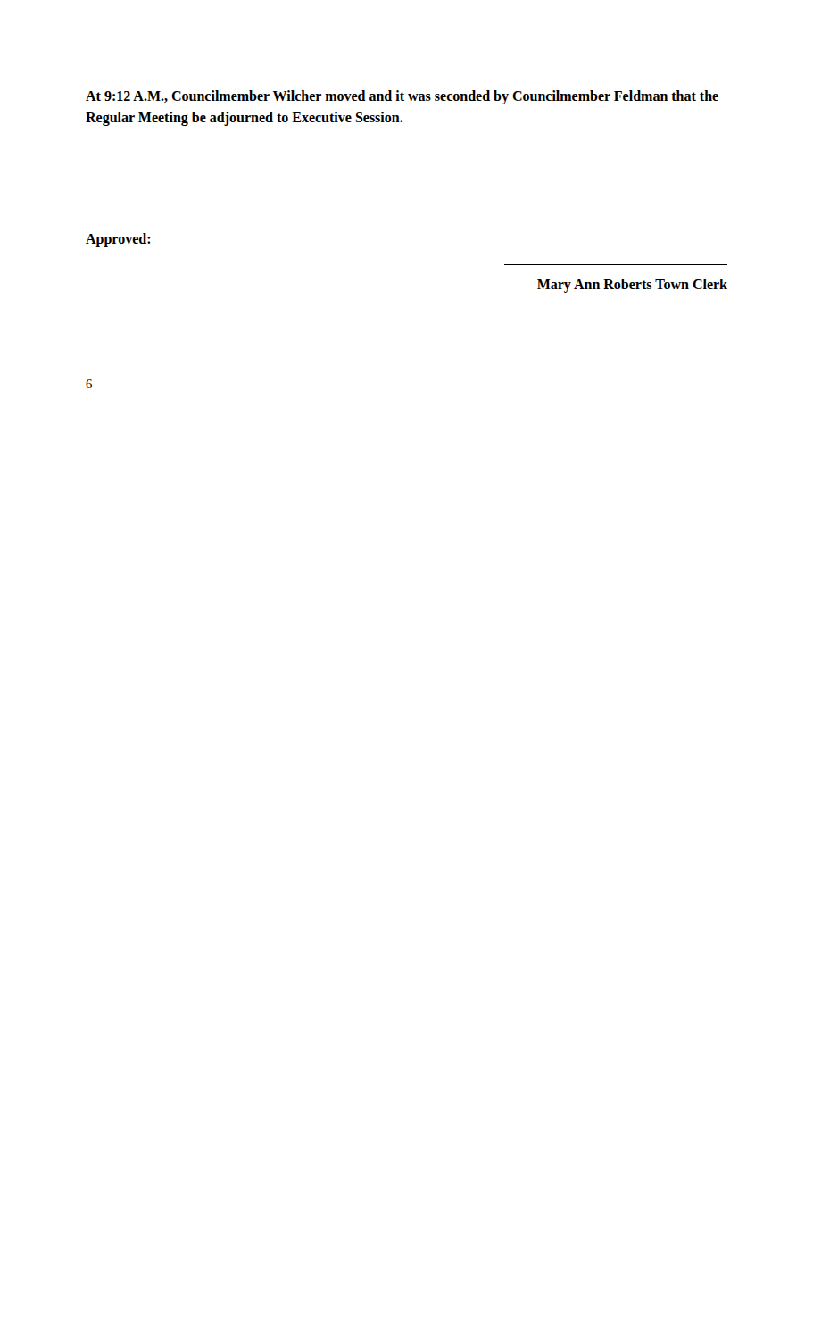At 9:12 A.M., Councilmember Wilcher moved and it was seconded by Councilmember Feldman that the Regular Meeting be adjourned to Executive Session.
Approved:
Mary Ann Roberts Town Clerk
6